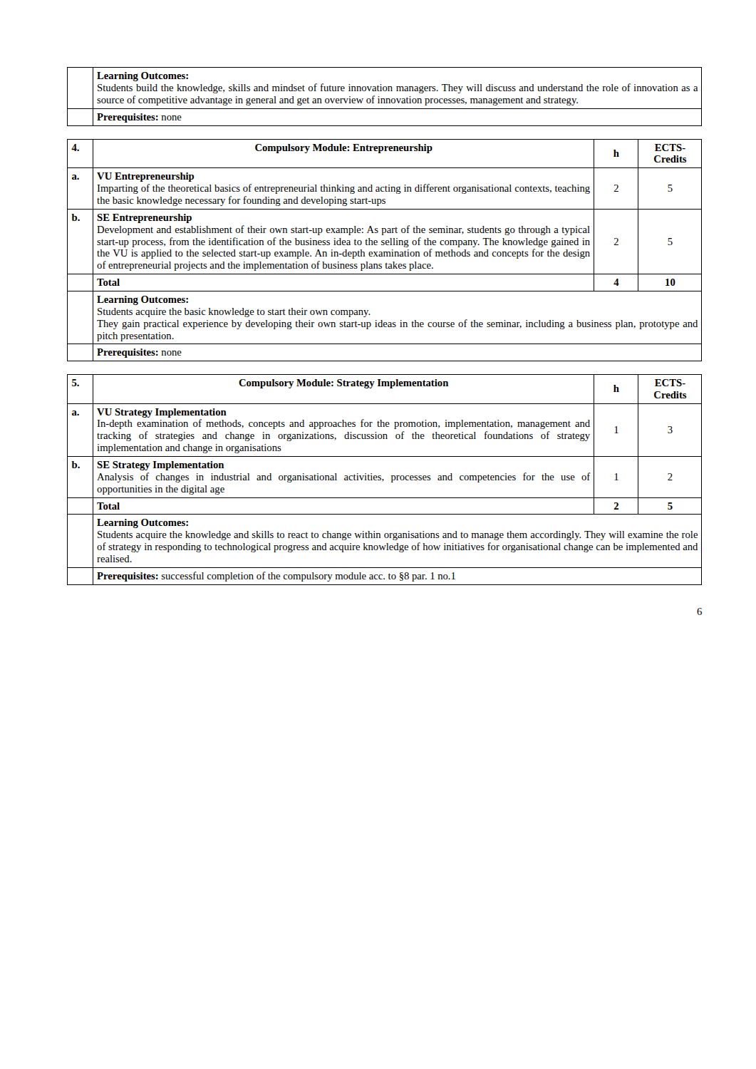| | Learning Outcomes: Students build the knowledge, skills and mindset of future innovation managers. They will discuss and understand the role of innovation as a source of competitive advantage in general and get an overview of innovation processes, management and strategy. |
| | Prerequisites: none |
| 4. | Compulsory Module: Entrepreneurship | h | ECTS- Credits |
| a. | VU Entrepreneurship Imparting of the theoretical basics of entrepreneurial thinking and acting in different organisational contexts, teaching the basic knowledge necessary for founding and developing start-ups | 2 | 5 |
| b. | SE Entrepreneurship Development and establishment of their own start-up example: As part of the seminar, students go through a typical start-up process, from the identification of the business idea to the selling of the company. The knowledge gained in the VU is applied to the selected start-up example. An in-depth examination of methods and concepts for the design of entrepreneurial projects and the implementation of business plans takes place. | 2 | 5 |
| | Total | 4 | 10 |
| | Learning Outcomes: Students acquire the basic knowledge to start their own company. They gain practical experience by developing their own start-up ideas in the course of the seminar, including a business plan, prototype and pitch presentation. |
| | Prerequisites: none |
| 5. | Compulsory Module: Strategy Implementation | h | ECTS- Credits |
| a. | VU Strategy Implementation In-depth examination of methods, concepts and approaches for the promotion, implementation, management and tracking of strategies and change in organizations, discussion of the theoretical foundations of strategy implementation and change in organisations | 1 | 3 |
| b. | SE Strategy Implementation Analysis of changes in industrial and organisational activities, processes and competencies for the use of opportunities in the digital age | 1 | 2 |
| | Total | 2 | 5 |
| | Learning Outcomes: Students acquire the knowledge and skills to react to change within organisations and to manage them accordingly. They will examine the role of strategy in responding to technological progress and acquire knowledge of how initiatives for organisational change can be implemented and realised. |
| | Prerequisites: successful completion of the compulsory module acc. to §8 par. 1 no.1 |
6